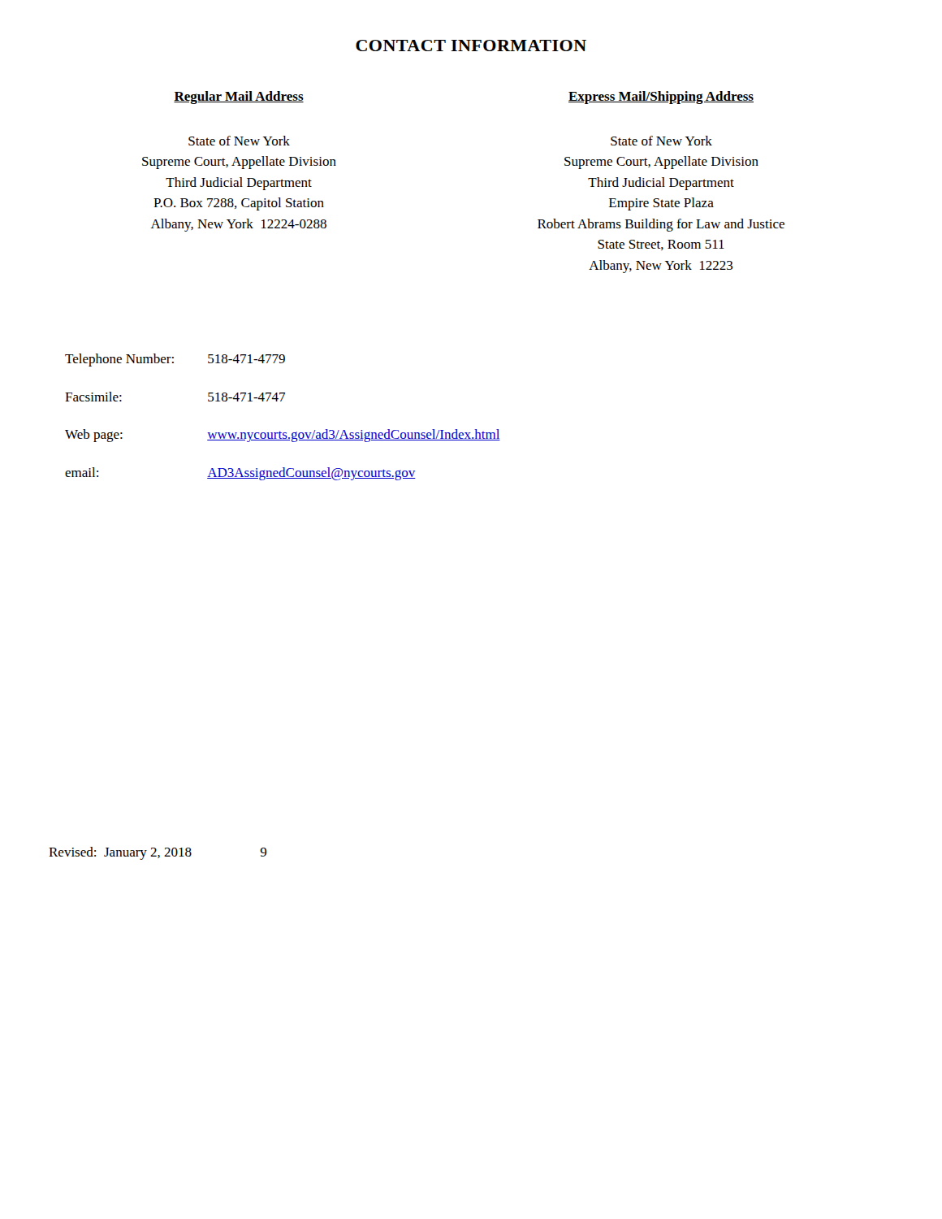CONTACT INFORMATION
| Regular Mail Address | Express Mail/Shipping Address |
| --- | --- |
| State of New York Supreme Court, Appellate Division Third Judicial Department P.O. Box 7288, Capitol Station Albany, New York 12224-0288 | State of New York Supreme Court, Appellate Division Third Judicial Department Empire State Plaza Robert Abrams Building for Law and Justice State Street, Room 511 Albany, New York 12223 |
| Telephone Number: | 518-471-4779 |
| Facsimile: | 518-471-4747 |
| Web page: | www.nycourts.gov/ad3/AssignedCounsel/Index.html |
| email: | AD3AssignedCounsel@nycourts.gov |
Revised: January 2, 2018 9